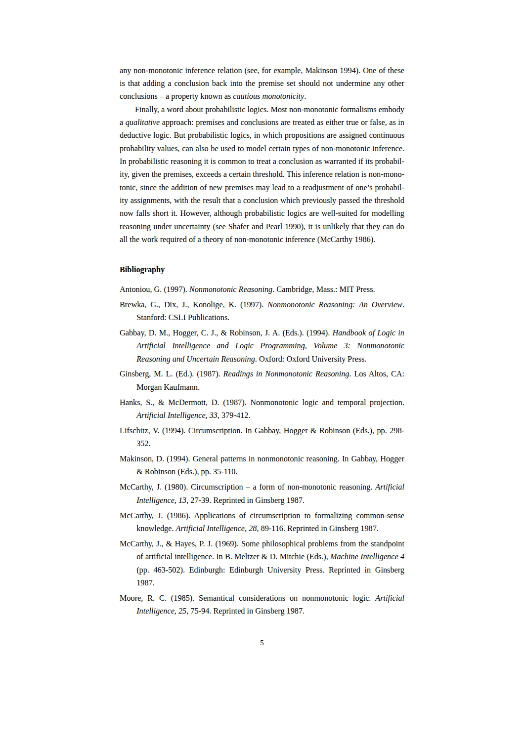any non-monotonic inference relation (see, for example, Makinson 1994). One of these is that adding a conclusion back into the premise set should not undermine any other conclusions – a property known as cautious monotonicity.
Finally, a word about probabilistic logics. Most non-monotonic formalisms embody a qualitative approach: premises and conclusions are treated as either true or false, as in deductive logic. But probabilistic logics, in which propositions are assigned continuous probability values, can also be used to model certain types of non-monotonic inference. In probabilistic reasoning it is common to treat a conclusion as warranted if its probability, given the premises, exceeds a certain threshold. This inference relation is non-monotonic, since the addition of new premises may lead to a readjustment of one’s probability assignments, with the result that a conclusion which previously passed the threshold now falls short it. However, although probabilistic logics are well-suited for modelling reasoning under uncertainty (see Shafer and Pearl 1990), it is unlikely that they can do all the work required of a theory of non-monotonic inference (McCarthy 1986).
Bibliography
Antoniou, G. (1997). Nonmonotonic Reasoning. Cambridge, Mass.: MIT Press.
Brewka, G., Dix, J., Konolige, K. (1997). Nonmonotonic Reasoning: An Overview. Stanford: CSLI Publications.
Gabbay, D. M., Hogger, C. J., & Robinson, J. A. (Eds.). (1994). Handbook of Logic in Artificial Intelligence and Logic Programming, Volume 3: Nonmonotonic Reasoning and Uncertain Reasoning. Oxford: Oxford University Press.
Ginsberg, M. L. (Ed.). (1987). Readings in Nonmonotonic Reasoning. Los Altos, CA: Morgan Kaufmann.
Hanks, S., & McDermott, D. (1987). Nonmonotonic logic and temporal projection. Artificial Intelligence, 33, 379-412.
Lifschitz, V. (1994). Circumscription. In Gabbay, Hogger & Robinson (Eds.), pp. 298-352.
Makinson, D. (1994). General patterns in nonmonotonic reasoning. In Gabbay, Hogger & Robinson (Eds.), pp. 35-110.
McCarthy, J. (1980). Circumscription – a form of non-monotonic reasoning. Artificial Intelligence, 13, 27-39. Reprinted in Ginsberg 1987.
McCarthy, J. (1986). Applications of circumscription to formalizing common-sense knowledge. Artificial Intelligence, 28, 89-116. Reprinted in Ginsberg 1987.
McCarthy, J., & Hayes, P. J. (1969). Some philosophical problems from the standpoint of artificial intelligence. In B. Meltzer & D. Mitchie (Eds.), Machine Intelligence 4 (pp. 463-502). Edinburgh: Edinburgh University Press. Reprinted in Ginsberg 1987.
Moore, R. C. (1985). Semantical considerations on nonmonotonic logic. Artificial Intelligence, 25, 75-94. Reprinted in Ginsberg 1987.
5